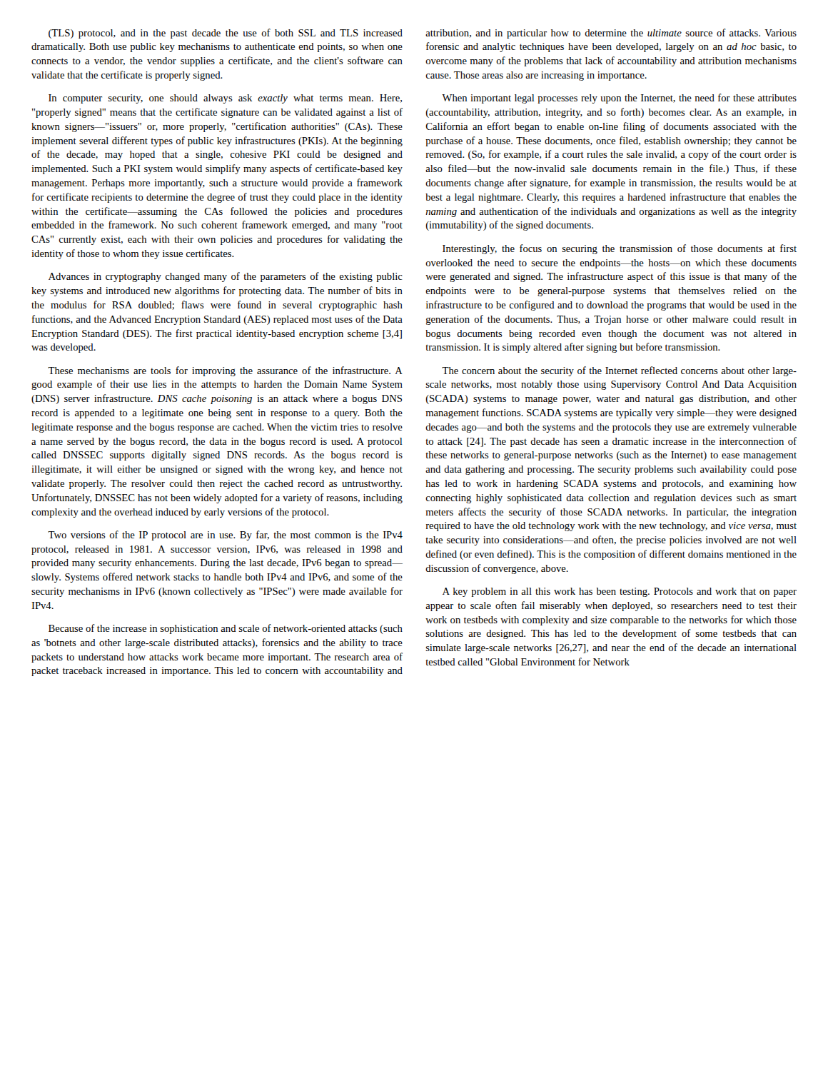(TLS) protocol, and in the past decade the use of both SSL and TLS increased dramatically. Both use public key mechanisms to authenticate end points, so when one connects to a vendor, the vendor supplies a certificate, and the client's software can validate that the certificate is properly signed.
In computer security, one should always ask exactly what terms mean. Here, "properly signed" means that the certificate signature can be validated against a list of known signers—"issuers" or, more properly, "certification authorities" (CAs). These implement several different types of public key infrastructures (PKIs). At the beginning of the decade, may hoped that a single, cohesive PKI could be designed and implemented. Such a PKI system would simplify many aspects of certificate-based key management. Perhaps more importantly, such a structure would provide a framework for certificate recipients to determine the degree of trust they could place in the identity within the certificate—assuming the CAs followed the policies and procedures embedded in the framework. No such coherent framework emerged, and many "root CAs" currently exist, each with their own policies and procedures for validating the identity of those to whom they issue certificates.
Advances in cryptography changed many of the parameters of the existing public key systems and introduced new algorithms for protecting data. The number of bits in the modulus for RSA doubled; flaws were found in several cryptographic hash functions, and the Advanced Encryption Standard (AES) replaced most uses of the Data Encryption Standard (DES). The first practical identity-based encryption scheme [3,4] was developed.
These mechanisms are tools for improving the assurance of the infrastructure. A good example of their use lies in the attempts to harden the Domain Name System (DNS) server infrastructure. DNS cache poisoning is an attack where a bogus DNS record is appended to a legitimate one being sent in response to a query. Both the legitimate response and the bogus response are cached. When the victim tries to resolve a name served by the bogus record, the data in the bogus record is used. A protocol called DNSSEC supports digitally signed DNS records. As the bogus record is illegitimate, it will either be unsigned or signed with the wrong key, and hence not validate properly. The resolver could then reject the cached record as untrustworthy. Unfortunately, DNSSEC has not been widely adopted for a variety of reasons, including complexity and the overhead induced by early versions of the protocol.
Two versions of the IP protocol are in use. By far, the most common is the IPv4 protocol, released in 1981. A successor version, IPv6, was released in 1998 and provided many security enhancements. During the last decade, IPv6 began to spread—slowly. Systems offered network stacks to handle both IPv4 and IPv6, and some of the security mechanisms in IPv6 (known collectively as "IPSec") were made available for IPv4.
Because of the increase in sophistication and scale of network-oriented attacks (such as 'botnets and other large-scale distributed attacks), forensics and the ability to trace packets to understand how attacks work became more important. The research area of packet traceback increased in importance. This led to concern with accountability and attribution, and in particular how to determine the ultimate source of attacks. Various forensic and analytic techniques have been developed, largely on an ad hoc basic, to overcome many of the problems that lack of accountability and attribution mechanisms cause. Those areas also are increasing in importance.
When important legal processes rely upon the Internet, the need for these attributes (accountability, attribution, integrity, and so forth) becomes clear. As an example, in California an effort began to enable on-line filing of documents associated with the purchase of a house. These documents, once filed, establish ownership; they cannot be removed. (So, for example, if a court rules the sale invalid, a copy of the court order is also filed—but the now-invalid sale documents remain in the file.) Thus, if these documents change after signature, for example in transmission, the results would be at best a legal nightmare. Clearly, this requires a hardened infrastructure that enables the naming and authentication of the individuals and organizations as well as the integrity (immutability) of the signed documents.
Interestingly, the focus on securing the transmission of those documents at first overlooked the need to secure the endpoints—the hosts—on which these documents were generated and signed. The infrastructure aspect of this issue is that many of the endpoints were to be general-purpose systems that themselves relied on the infrastructure to be configured and to download the programs that would be used in the generation of the documents. Thus, a Trojan horse or other malware could result in bogus documents being recorded even though the document was not altered in transmission. It is simply altered after signing but before transmission.
The concern about the security of the Internet reflected concerns about other large-scale networks, most notably those using Supervisory Control And Data Acquisition (SCADA) systems to manage power, water and natural gas distribution, and other management functions. SCADA systems are typically very simple—they were designed decades ago—and both the systems and the protocols they use are extremely vulnerable to attack [24]. The past decade has seen a dramatic increase in the interconnection of these networks to general-purpose networks (such as the Internet) to ease management and data gathering and processing. The security problems such availability could pose has led to work in hardening SCADA systems and protocols, and examining how connecting highly sophisticated data collection and regulation devices such as smart meters affects the security of those SCADA networks. In particular, the integration required to have the old technology work with the new technology, and vice versa, must take security into considerations—and often, the precise policies involved are not well defined (or even defined). This is the composition of different domains mentioned in the discussion of convergence, above.
A key problem in all this work has been testing. Protocols and work that on paper appear to scale often fail miserably when deployed, so researchers need to test their work on testbeds with complexity and size comparable to the networks for which those solutions are designed. This has led to the development of some testbeds that can simulate large-scale networks [26,27], and near the end of the decade an international testbed called "Global Environment for Network